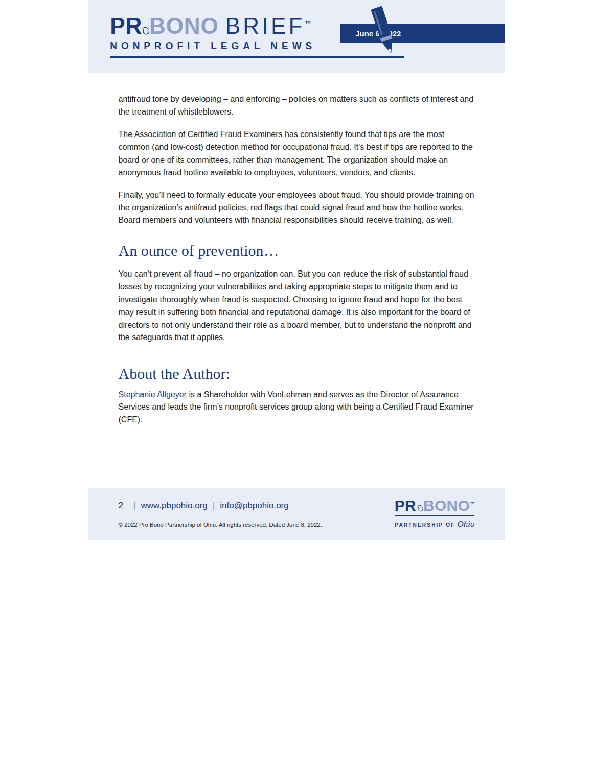PR BONO BRIEF™
NONPROFIT LEGAL NEWS
June 8, 2022
antifraud tone by developing – and enforcing – policies on matters such as conflicts of interest and the treatment of whistleblowers.
The Association of Certified Fraud Examiners has consistently found that tips are the most common (and low-cost) detection method for occupational fraud. It’s best if tips are reported to the board or one of its committees, rather than management. The organization should make an anonymous fraud hotline available to employees, volunteers, vendors, and clients.
Finally, you’ll need to formally educate your employees about fraud. You should provide training on the organization’s antifraud policies, red flags that could signal fraud and how the hotline works. Board members and volunteers with financial responsibilities should receive training, as well.
An ounce of prevention…
You can’t prevent all fraud – no organization can. But you can reduce the risk of substantial fraud losses by recognizing your vulnerabilities and taking appropriate steps to mitigate them and to investigate thoroughly when fraud is suspected. Choosing to ignore fraud and hope for the best may result in suffering both financial and reputational damage. It is also important for the board of directors to not only understand their role as a board member, but to understand the nonprofit and the safeguards that it applies.
About the Author:
Stephanie Allgeyer is a Shareholder with VonLehman and serves as the Director of Assurance Services and leads the firm’s nonprofit services group along with being a Certified Fraud Examiner (CFE).
2|www.pbpohio.org|info@pbpohio.org
© 2022 Pro Bono Partnership of Ohio. All rights reserved. Dated June 8, 2022.
PR BONO™
PARTNERSHIP OFOhio